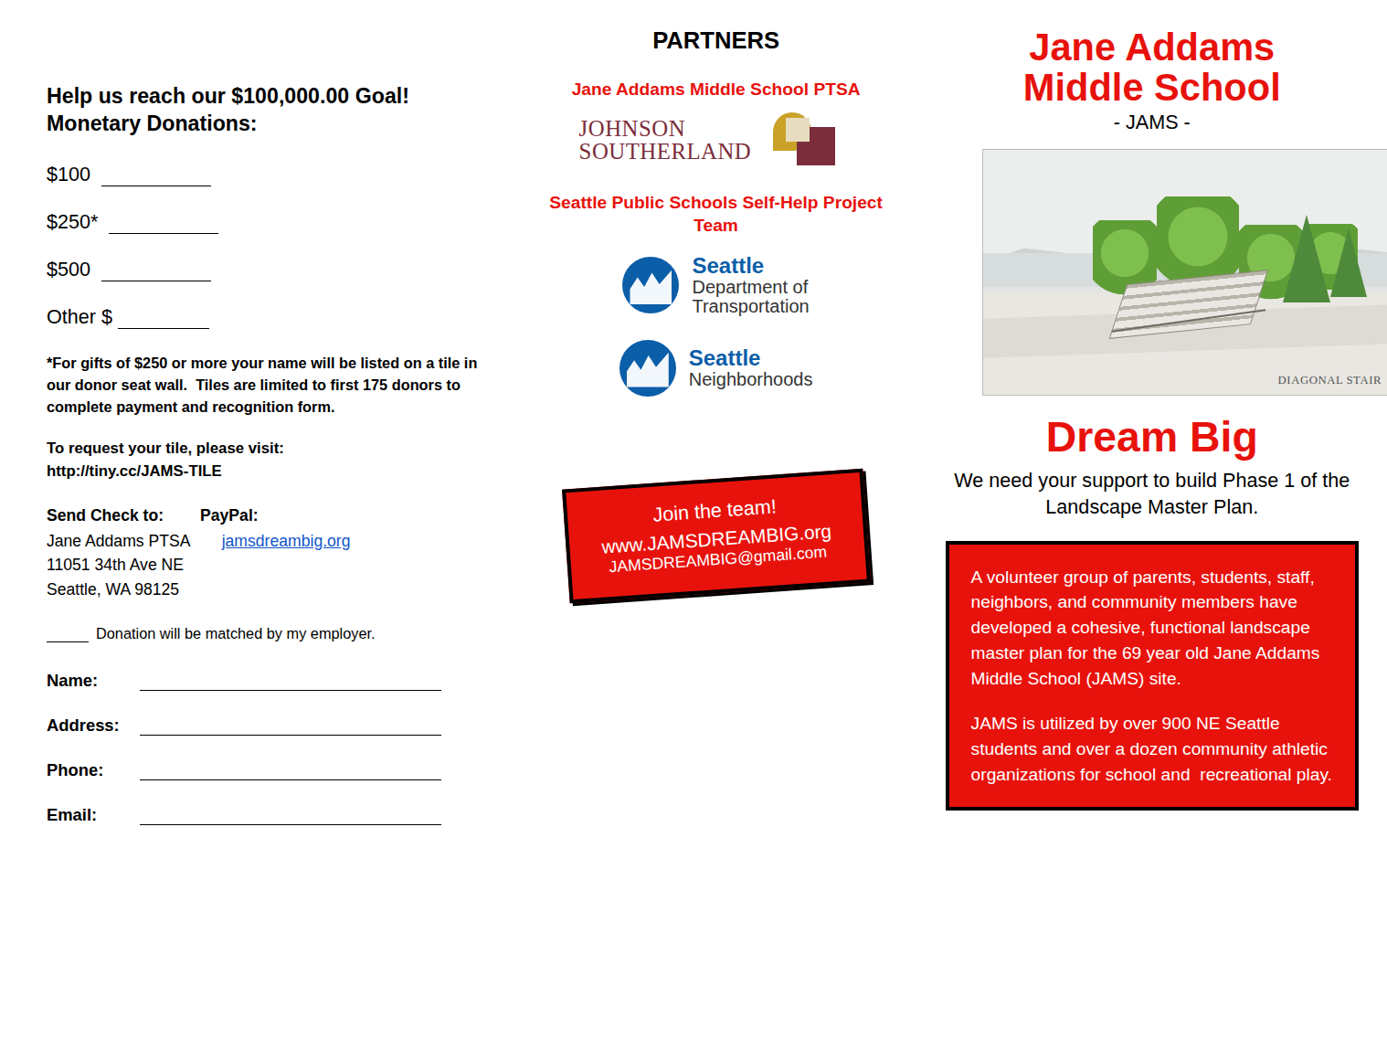Help us reach our $100,000.00 Goal!
Monetary Donations:
$100
$250*
$500
Other $
*For gifts of $250 or more your name will be listed on a tile in our donor seat wall. Tiles are limited to first 175 donors to complete payment and recognition form.
To request your tile, please visit:
http://tiny.cc/JAMS-TILE
Send Check to: PayPal:
Jane Addams PTSA jamsdreambig.org
11051 34th Ave NE
Seattle, WA 98125
Donation will be matched by my employer.
Name:
Address:
Phone:
Email:
PARTNERS
Jane Addams Middle School PTSA
Johnson
Southerland
Seattle Public Schools Self-Help Project Team
Seattle
Department of
Transportation
Seattle
Neighborhoods
Join the team!
www.JAMSDREAMBIG.org
JAMSDREAMBIG@gmail.com
Jane Addams
Middle School
- JAMS -
DIAGONAL STAIR
Dream Big
We need your support to build Phase 1 of the Landscape Master Plan.
A volunteer group of parents, students, staff, neighbors, and community members have developed a cohesive, functional landscape master plan for the 69 year old Jane Addams Middle School (JAMS) site.
JAMS is utilized by over 900 NE Seattle students and over a dozen community athletic organizations for school and recreational play.